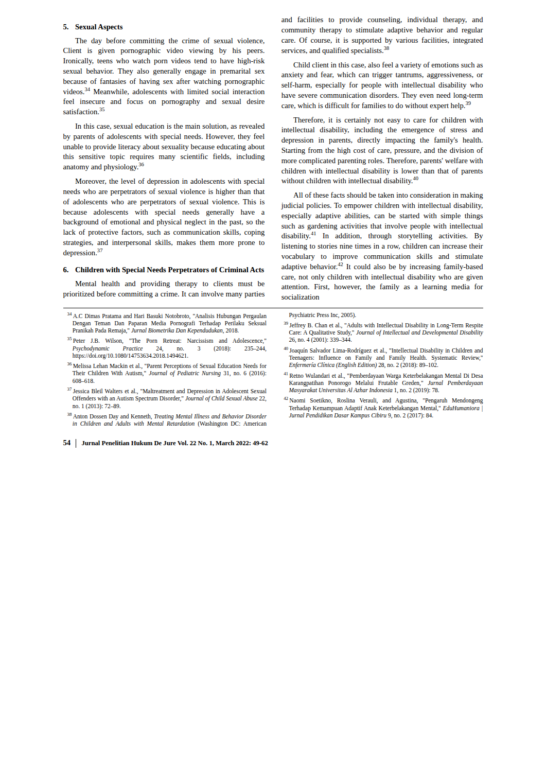5. Sexual Aspects
The day before committing the crime of sexual violence, Client is given pornographic video viewing by his peers. Ironically, teens who watch porn videos tend to have high-risk sexual behavior. They also generally engage in premarital sex because of fantasies of having sex after watching pornographic videos.34 Meanwhile, adolescents with limited social interaction feel insecure and focus on pornography and sexual desire satisfaction.35
In this case, sexual education is the main solution, as revealed by parents of adolescents with special needs. However, they feel unable to provide literacy about sexuality because educating about this sensitive topic requires many scientific fields, including anatomy and physiology.36
Moreover, the level of depression in adolescents with special needs who are perpetrators of sexual violence is higher than that of adolescents who are perpetrators of sexual violence. This is because adolescents with special needs generally have a background of emotional and physical neglect in the past, so the lack of protective factors, such as communication skills, coping strategies, and interpersonal skills, makes them more prone to depression.37
6. Children with Special Needs Perpetrators of Criminal Acts
Mental health and providing therapy to clients must be prioritized before committing a crime. It can involve many parties and facilities to provide counseling, individual therapy, and community therapy to stimulate adaptive behavior and regular care. Of course, it is supported by various facilities, integrated services, and qualified specialists.38
Child client in this case, also feel a variety of emotions such as anxiety and fear, which can trigger tantrums, aggressiveness, or self-harm, especially for people with intellectual disability who have severe communication disorders. They even need long-term care, which is difficult for families to do without expert help.39
Therefore, it is certainly not easy to care for children with intellectual disability, including the emergence of stress and depression in parents, directly impacting the family's health. Starting from the high cost of care, pressure, and the division of more complicated parenting roles. Therefore, parents' welfare with children with intellectual disability is lower than that of parents without children with intellectual disability.40
All of these facts should be taken into consideration in making judicial policies. To empower children with intellectual disability, especially adaptive abilities, can be started with simple things such as gardening activities that involve people with intellectual disability.41 In addition, through storytelling activities. By listening to stories nine times in a row, children can increase their vocabulary to improve communication skills and stimulate adaptive behavior.42 It could also be by increasing family-based care, not only children with intellectual disability who are given attention. First, however, the family as a learning media for socialization
A.C Dimas Pratama and Hari Basuki Notobroto, "Analisis Hubungan Pergaulan Dengan Teman Dan Paparan Media Pornografi Terhadap Perilaku Seksual Pranikah Pada Remaja," Jurnal Biometrika Dan Kependudukan, 2018.
Peter J.B. Wilson, "The Porn Retreat: Narcissism and Adolescence," Psychodynamic Practice 24, no. 3 (2018): 235–244, https://doi.org/10.1080/14753634.2018.1494621.
Melissa Lehan Mackin et al., "Parent Perceptions of Sexual Education Needs for Their Children With Autism," Journal of Pediatric Nursing 31, no. 6 (2016): 608–618.
Jessica Bleil Walters et al., "Maltreatment and Depression in Adolescent Sexual Offenders with an Autism Spectrum Disorder," Journal of Child Sexual Abuse 22, no. 1 (2013): 72–89.
Anton Dossen Day and Kenneth, Treating Mental Illness and Behavior Disorder in Children and Adults with Mental Retardation (Washington DC: American Psychiatric Press Inc, 2005).
Jeffrey B. Chan et al., "Adults with Intellectual Disability in Long-Term Respite Care: A Qualitative Study," Journal of Intellectual and Developmental Disability 26, no. 4 (2001): 339–344.
Joaquín Salvador Lima-Rodríguez et al., "Intellectual Disability in Children and Teenagers: Influence on Family and Family Health. Systematic Review," Enfermería Clínica (English Edition) 28, no. 2 (2018): 89–102.
Retno Wulandari et al., "Pemberdayaan Warga Keterbelakangan Mental Di Desa Karangpatihan Ponorogo Melalui Frutable Greden," Jurnal Pemberdayaan Masyarakat Universitas Al Azhar Indonesia 1, no. 2 (2019): 78.
Naomi Soetikno, Roslina Verauli, and Agustina, "Pengaruh Mendongeng Terhadap Kemampuan Adaptif Anak Keterbelakangan Mental," EduHumaniora | Jurnal Pendidikan Dasar Kampus Cibiru 9, no. 2 (2017): 84.
54 Jurnal Penelitian Hukum De Jure Vol. 22 No. 1, March 2022: 49-62